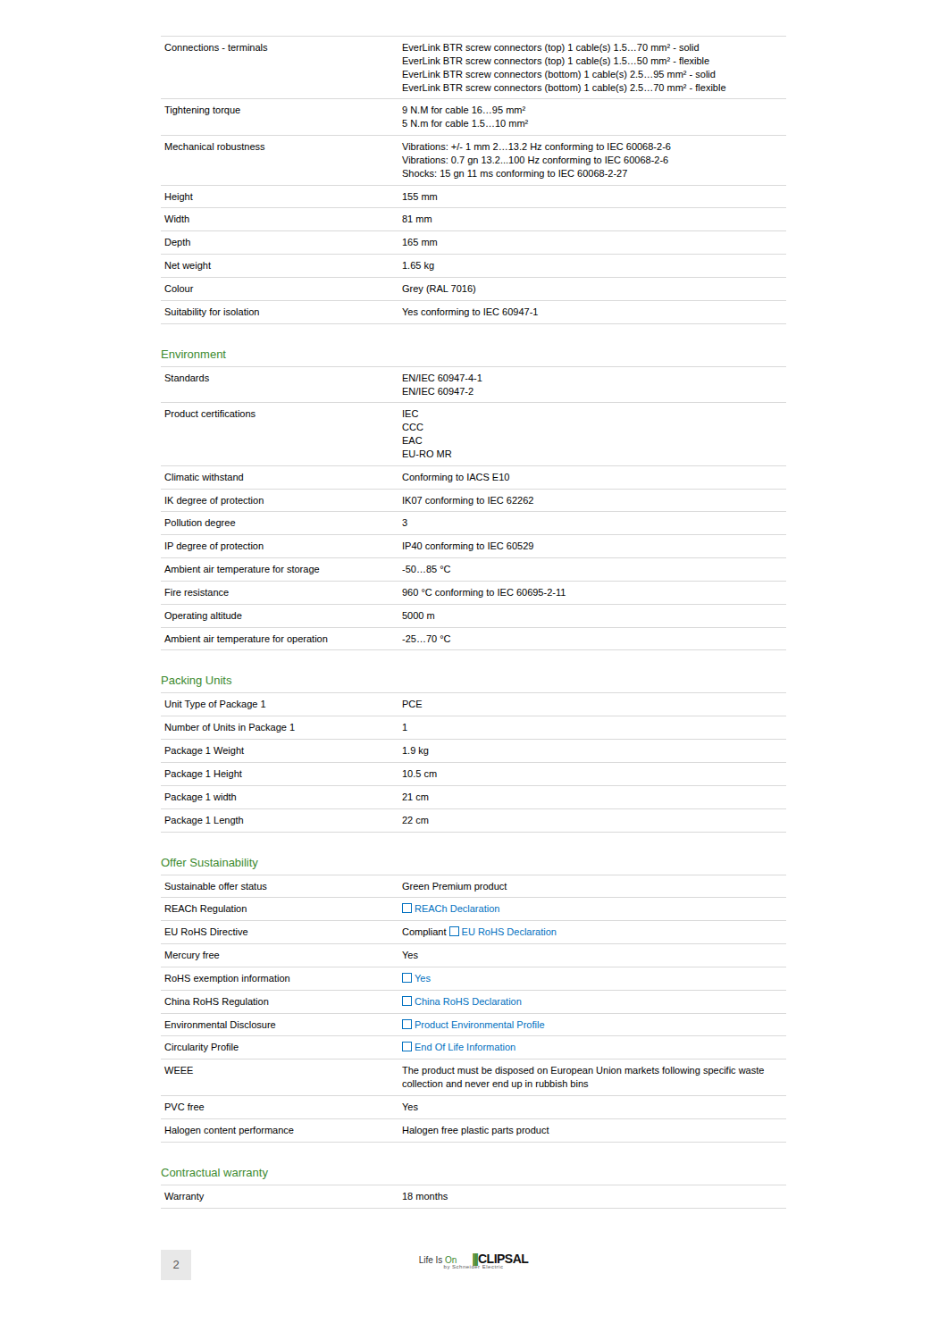| Connections - terminals | EverLink BTR screw connectors (top) 1 cable(s) 1.5…70 mm² - solid EverLink BTR screw connectors (top) 1 cable(s) 1.5…50 mm² - flexible EverLink BTR screw connectors (bottom) 1 cable(s) 2.5…95 mm² - solid EverLink BTR screw connectors (bottom) 1 cable(s) 2.5…70 mm² - flexible |
| Tightening torque | 9 N.M for cable 16…95 mm² 5 N.m for cable 1.5…10 mm² |
| Mechanical robustness | Vibrations: +/- 1 mm 2…13.2 Hz conforming to IEC 60068-2-6 Vibrations: 0.7 gn 13.2...100 Hz conforming to IEC 60068-2-6 Shocks: 15 gn 11 ms conforming to IEC 60068-2-27 |
| Height | 155 mm |
| Width | 81 mm |
| Depth | 165 mm |
| Net weight | 1.65 kg |
| Colour | Grey (RAL 7016) |
| Suitability for isolation | Yes conforming to IEC 60947-1 |
Environment
| Standards | EN/IEC 60947-4-1 EN/IEC 60947-2 |
| Product certifications | IEC CCC EAC EU-RO MR |
| Climatic withstand | Conforming to IACS E10 |
| IK degree of protection | IK07 conforming to IEC 62262 |
| Pollution degree | 3 |
| IP degree of protection | IP40 conforming to IEC 60529 |
| Ambient air temperature for storage | -50…85 °C |
| Fire resistance | 960 °C conforming to IEC 60695-2-11 |
| Operating altitude | 5000 m |
| Ambient air temperature for operation | -25…70 °C |
Packing Units
| Unit Type of Package 1 | PCE |
| Number of Units in Package 1 | 1 |
| Package 1 Weight | 1.9 kg |
| Package 1 Height | 10.5 cm |
| Package 1 width | 21 cm |
| Package 1 Length | 22 cm |
Offer Sustainability
| Sustainable offer status | Green Premium product |
| REACh Regulation | REACh Declaration |
| EU RoHS Directive | Compliant EU RoHS Declaration |
| Mercury free | Yes |
| RoHS exemption information | Yes |
| China RoHS Regulation | China RoHS Declaration |
| Environmental Disclosure | Product Environmental Profile |
| Circularity Profile | End Of Life Information |
| WEEE | The product must be disposed on European Union markets following specific waste collection and never end up in rubbish bins |
| PVC free | Yes |
| Halogen content performance | Halogen free plastic parts product |
Contractual warranty
| Warranty | 18 months |
2
Life Is On |||CLIPSALby Schneider Electric